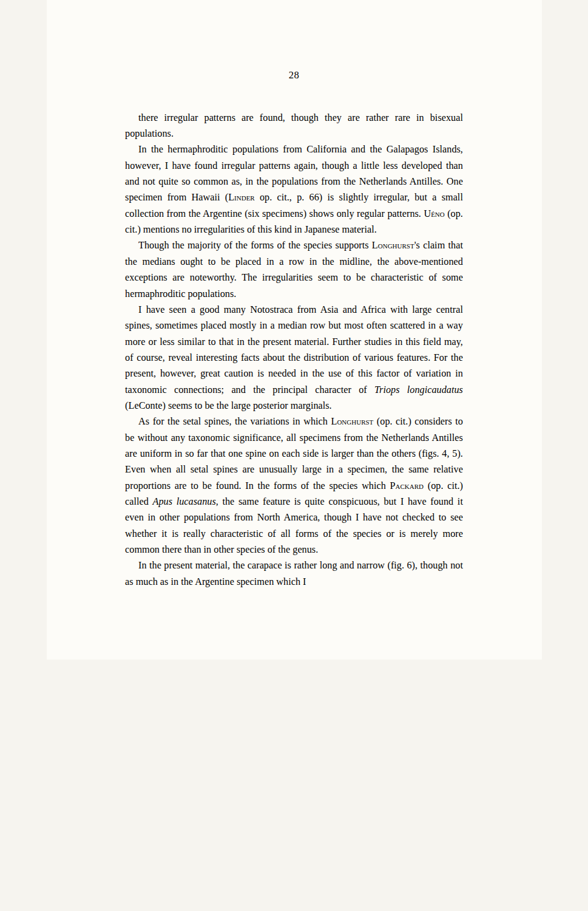28
there irregular patterns are found, though they are rather rare in bisexual populations.
In the hermaphroditic populations from California and the Galapagos Islands, however, I have found irregular patterns again, though a little less developed than and not quite so common as, in the populations from the Netherlands Antilles. One specimen from Hawaii (Linder op. cit., p. 66) is slightly irregular, but a small collection from the Argentine (six specimens) shows only regular patterns. Uéno (op. cit.) mentions no irregularities of this kind in Japanese material.
Though the majority of the forms of the species supports Longhurst's claim that the medians ought to be placed in a row in the midline, the above-mentioned exceptions are noteworthy. The irregularities seem to be characteristic of some hermaphroditic populations.
I have seen a good many Notostraca from Asia and Africa with large central spines, sometimes placed mostly in a median row but most often scattered in a way more or less similar to that in the present material. Further studies in this field may, of course, reveal interesting facts about the distribution of various features. For the present, however, great caution is needed in the use of this factor of variation in taxonomic connections; and the principal character of Triops longicaudatus (LeConte) seems to be the large posterior marginals.
As for the setal spines, the variations in which Longhurst (op. cit.) considers to be without any taxonomic significance, all specimens from the Netherlands Antilles are uniform in so far that one spine on each side is larger than the others (figs. 4, 5). Even when all setal spines are unusually large in a specimen, the same relative proportions are to be found. In the forms of the species which Packard (op. cit.) called Apus lucasanus, the same feature is quite conspicuous, but I have found it even in other populations from North America, though I have not checked to see whether it is really characteristic of all forms of the species or is merely more common there than in other species of the genus.
In the present material, the carapace is rather long and narrow (fig. 6), though not as much as in the Argentine specimen which I